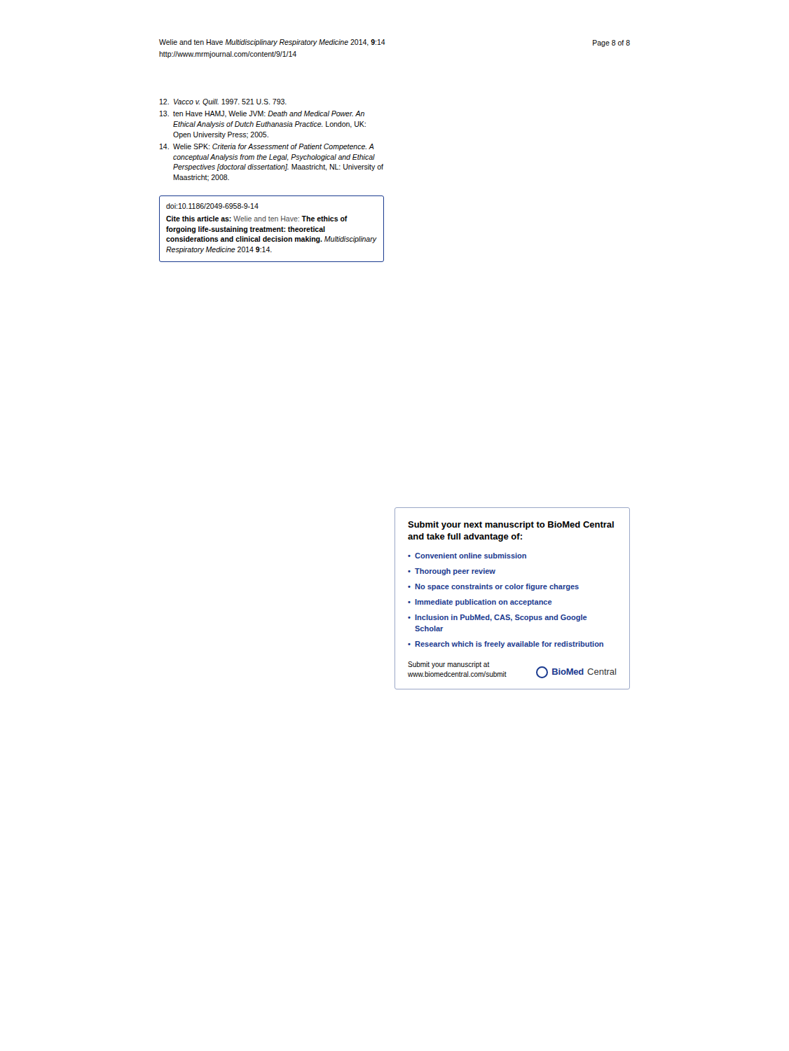Welie and ten Have Multidisciplinary Respiratory Medicine 2014, 9:14
http://www.mrmjournal.com/content/9/1/14
Page 8 of 8
12. Vacco v. Quill. 1997. 521 U.S. 793.
13. ten Have HAMJ, Welie JVM: Death and Medical Power. An Ethical Analysis of Dutch Euthanasia Practice. London, UK: Open University Press; 2005.
14. Welie SPK: Criteria for Assessment of Patient Competence. A conceptual Analysis from the Legal, Psychological and Ethical Perspectives [doctoral dissertation]. Maastricht, NL: University of Maastricht; 2008.
doi:10.1186/2049-6958-9-14
Cite this article as: Welie and ten Have: The ethics of forgoing life-sustaining treatment: theoretical considerations and clinical decision making. Multidisciplinary Respiratory Medicine 2014 9:14.
Submit your next manuscript to BioMed Central
and take full advantage of:
Convenient online submission
Thorough peer review
No space constraints or color figure charges
Immediate publication on acceptance
Inclusion in PubMed, CAS, Scopus and Google Scholar
Research which is freely available for redistribution
Submit your manuscript at
www.biomedcentral.com/submit
BioMed Central